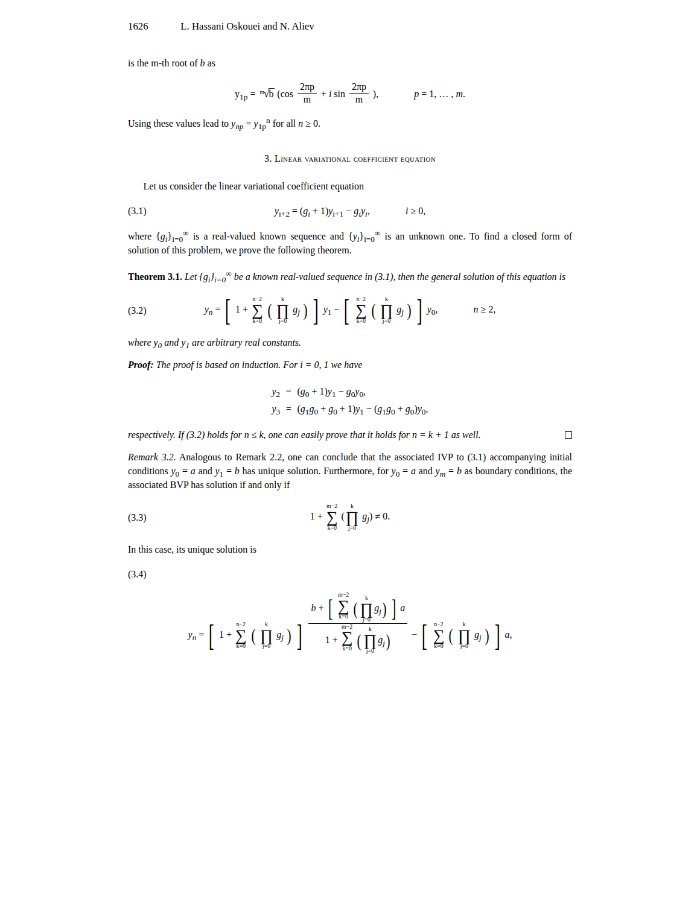1626 L. Hassani Oskouei and N. Aliev
is the m-th root of b as
y1p = m√b (cos 2πp m + i sin 2πp m ), p = 1, … , m.
Using these values lead to ynp = y1pn for all n ≥ 0.
3. Linear variational coefficient equation
Let us consider the linear variational coefficient equation
(3.1) yi+2 = (gi + 1)yi+1 − giyi, i ≥ 0,
where {gi}i=0∞ is a real-valued known sequence and {yi}i=0∞ is an unknown one. To find a closed form of solution of this problem, we prove the following theorem.
Theorem 3.1. Let {gi}i=0∞ be a known real-valued sequence in (3.1), then the general solution of this equation is
(3.2) yn = [ 1 + n−2∑k=0 ( k∏j=0 gj ) ] y1 − [ n−2∑k=0 ( k∏j=0 gj ) ] y0, n ≥ 2,
where y0 and y1 are arbitrary real constants.
Proof: The proof is based on induction. For i = 0, 1 we have
| y 2 | = | ( g 0 + 1) y 1 − g 0 y 0 , |
| y 3 | = | ( g 1 g 0 + g 0 + 1) y 1 − ( g 1 g 0 + g 0 ) y 0 , |
respectively. If (3.2) holds for n ≤ k, one can easily prove that it holds for n = k + 1 as well.
Remark 3.2. Analogous to Remark 2.2, one can conclude that the associated IVP to (3.1) accompanying initial conditions y0 = a and y1 = b has unique solution. Furthermore, for y0 = a and ym = b as boundary conditions, the associated BVP has solution if and only if
(3.3) 1 + m−2∑k=0 (k∏j=0 gj) ≠ 0.
In this case, its unique solution is
(3.4)
yn = [ 1 + n−2∑k=0 ( k∏j=0 gj ) ] b + [ m−2∑k=0 (k∏j=0 gj) ] a 1 + m−2∑k=0 (k∏j=0 gj) − [ n−2∑k=0 ( k∏j=0 gj ) ] a,